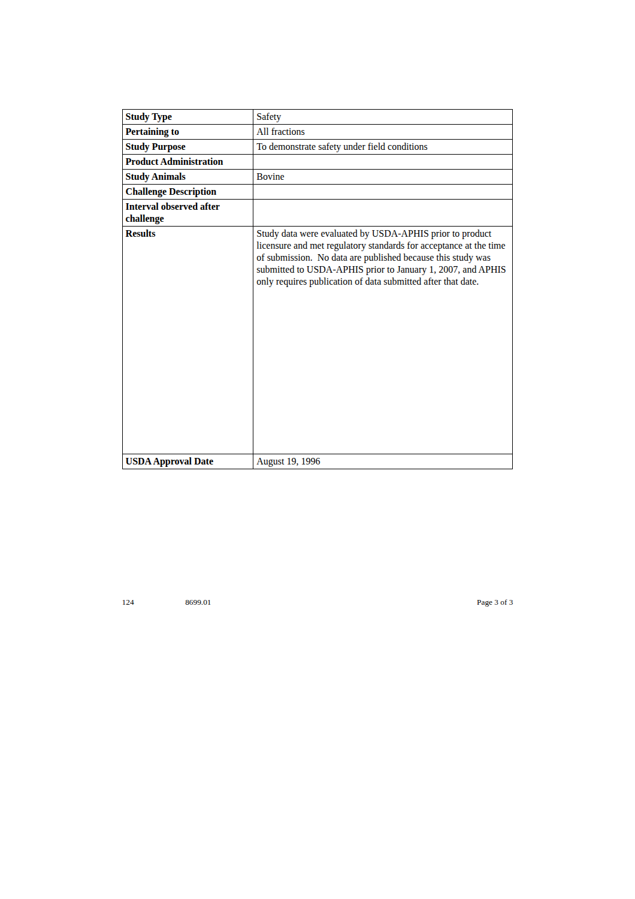| Study Type | Safety |
| Pertaining to | All fractions |
| Study Purpose | To demonstrate safety under field conditions |
| Product Administration | |
| Study Animals | Bovine |
| Challenge Description | |
| Interval observed after challenge | |
| Results | Study data were evaluated by USDA-APHIS prior to product licensure and met regulatory standards for acceptance at the time of submission. No data are published because this study was submitted to USDA-APHIS prior to January 1, 2007, and APHIS only requires publication of data submitted after that date. |
| USDA Approval Date | August 19, 1996 |
1248699.01
Page 3 of 3